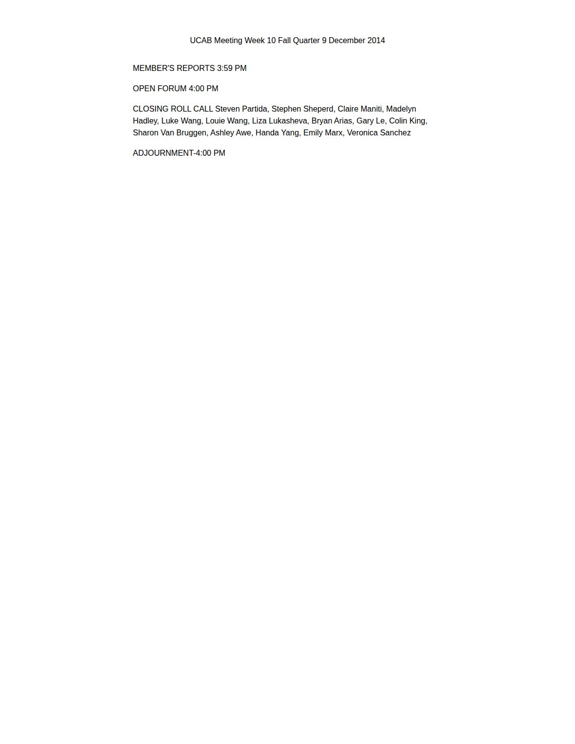UCAB Meeting Week 10 Fall Quarter 9 December 2014
MEMBER'S REPORTS 3:59 PM
OPEN FORUM 4:00 PM
CLOSING ROLL CALL Steven Partida, Stephen Sheperd, Claire Maniti, Madelyn Hadley, Luke Wang, Louie Wang, Liza Lukasheva, Bryan Arias, Gary Le, Colin King, Sharon Van Bruggen, Ashley Awe, Handa Yang, Emily Marx, Veronica Sanchez
ADJOURNMENT-4:00 PM